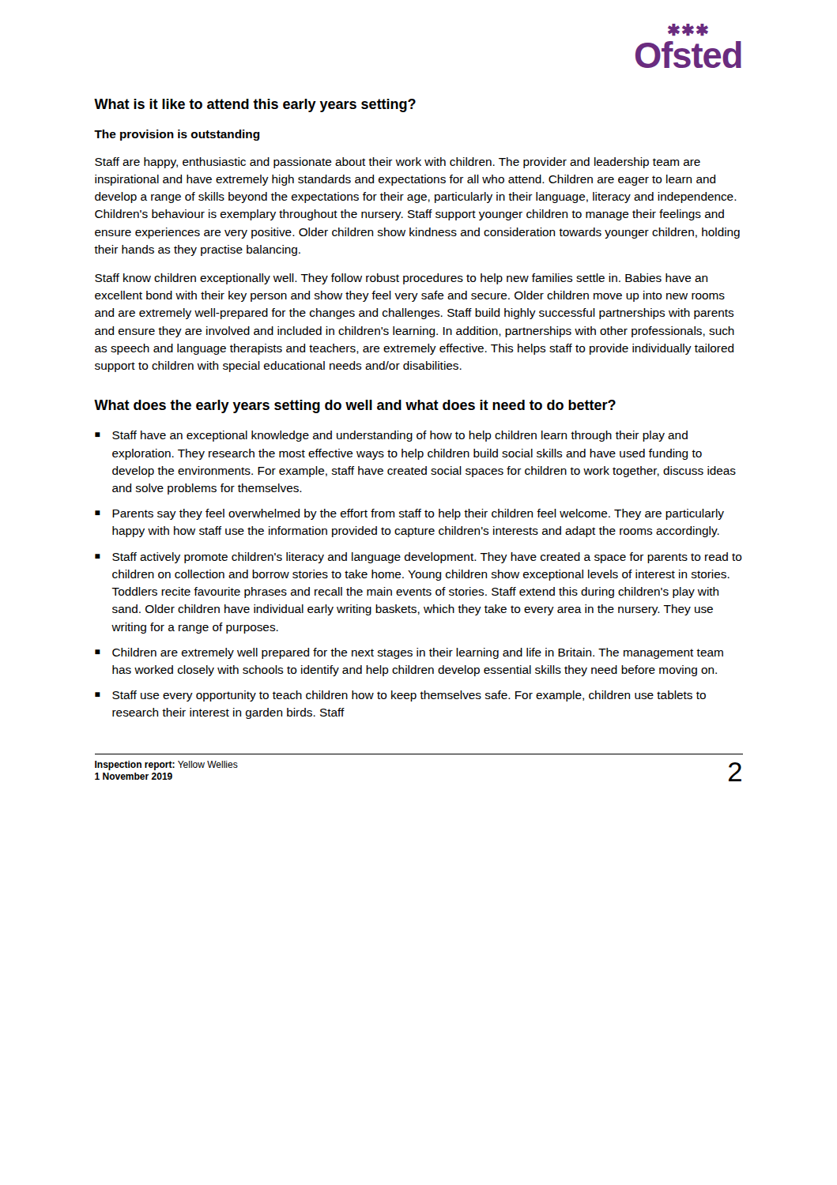✱✱✱
Ofsted
What is it like to attend this early years setting?
The provision is outstanding
Staff are happy, enthusiastic and passionate about their work with children. The provider and leadership team are inspirational and have extremely high standards and expectations for all who attend. Children are eager to learn and develop a range of skills beyond the expectations for their age, particularly in their language, literacy and independence. Children's behaviour is exemplary throughout the nursery. Staff support younger children to manage their feelings and ensure experiences are very positive. Older children show kindness and consideration towards younger children, holding their hands as they practise balancing.
Staff know children exceptionally well. They follow robust procedures to help new families settle in. Babies have an excellent bond with their key person and show they feel very safe and secure. Older children move up into new rooms and are extremely well-prepared for the changes and challenges. Staff build highly successful partnerships with parents and ensure they are involved and included in children's learning. In addition, partnerships with other professionals, such as speech and language therapists and teachers, are extremely effective. This helps staff to provide individually tailored support to children with special educational needs and/or disabilities.
What does the early years setting do well and what does it need to do better?
Staff have an exceptional knowledge and understanding of how to help children learn through their play and exploration. They research the most effective ways to help children build social skills and have used funding to develop the environments. For example, staff have created social spaces for children to work together, discuss ideas and solve problems for themselves.
Parents say they feel overwhelmed by the effort from staff to help their children feel welcome. They are particularly happy with how staff use the information provided to capture children's interests and adapt the rooms accordingly.
Staff actively promote children's literacy and language development. They have created a space for parents to read to children on collection and borrow stories to take home. Young children show exceptional levels of interest in stories. Toddlers recite favourite phrases and recall the main events of stories. Staff extend this during children's play with sand. Older children have individual early writing baskets, which they take to every area in the nursery. They use writing for a range of purposes.
Children are extremely well prepared for the next stages in their learning and life in Britain. The management team has worked closely with schools to identify and help children develop essential skills they need before moving on.
Staff use every opportunity to teach children how to keep themselves safe. For example, children use tablets to research their interest in garden birds. Staff
Inspection report: Yellow Wellies
1 November 2019
2